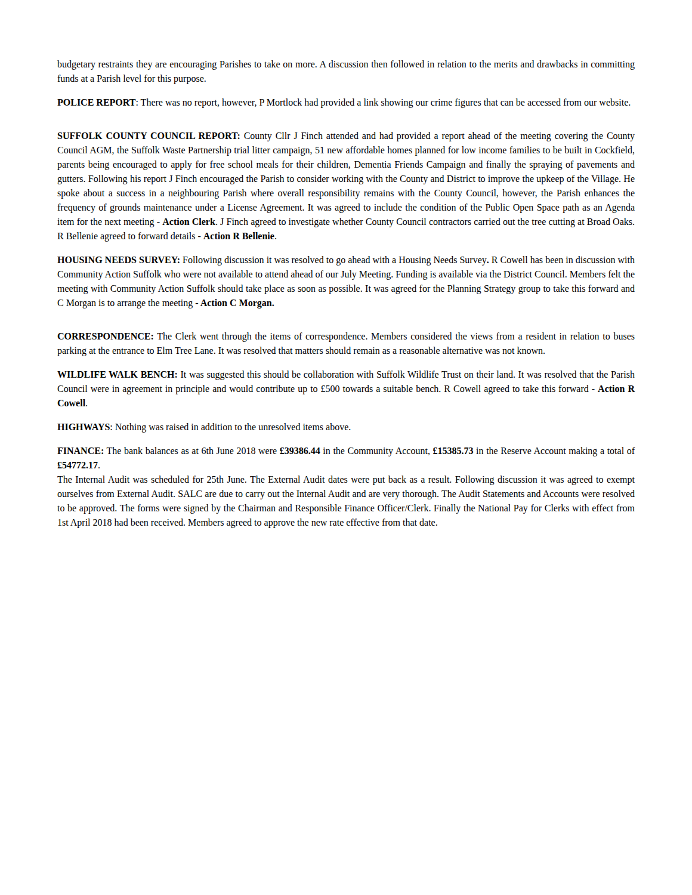budgetary restraints they are encouraging Parishes to take on more. A discussion then followed in relation to the merits and drawbacks in committing funds at a Parish level for this purpose.
POLICE REPORT: There was no report, however, P Mortlock had provided a link showing our crime figures that can be accessed from our website.
SUFFOLK COUNTY COUNCIL REPORT: County Cllr J Finch attended and had provided a report ahead of the meeting covering the County Council AGM, the Suffolk Waste Partnership trial litter campaign, 51 new affordable homes planned for low income families to be built in Cockfield, parents being encouraged to apply for free school meals for their children, Dementia Friends Campaign and finally the spraying of pavements and gutters. Following his report J Finch encouraged the Parish to consider working with the County and District to improve the upkeep of the Village. He spoke about a success in a neighbouring Parish where overall responsibility remains with the County Council, however, the Parish enhances the frequency of grounds maintenance under a License Agreement. It was agreed to include the condition of the Public Open Space path as an Agenda item for the next meeting - Action Clerk. J Finch agreed to investigate whether County Council contractors carried out the tree cutting at Broad Oaks. R Bellenie agreed to forward details - Action R Bellenie.
HOUSING NEEDS SURVEY: Following discussion it was resolved to go ahead with a Housing Needs Survey. R Cowell has been in discussion with Community Action Suffolk who were not available to attend ahead of our July Meeting. Funding is available via the District Council. Members felt the meeting with Community Action Suffolk should take place as soon as possible. It was agreed for the Planning Strategy group to take this forward and C Morgan is to arrange the meeting - Action C Morgan.
CORRESPONDENCE: The Clerk went through the items of correspondence. Members considered the views from a resident in relation to buses parking at the entrance to Elm Tree Lane. It was resolved that matters should remain as a reasonable alternative was not known.
WILDLIFE WALK BENCH: It was suggested this should be collaboration with Suffolk Wildlife Trust on their land. It was resolved that the Parish Council were in agreement in principle and would contribute up to £500 towards a suitable bench. R Cowell agreed to take this forward - Action R Cowell.
HIGHWAYS: Nothing was raised in addition to the unresolved items above.
FINANCE: The bank balances as at 6th June 2018 were £39386.44 in the Community Account, £15385.73 in the Reserve Account making a total of £54772.17.
The Internal Audit was scheduled for 25th June. The External Audit dates were put back as a result. Following discussion it was agreed to exempt ourselves from External Audit. SALC are due to carry out the Internal Audit and are very thorough. The Audit Statements and Accounts were resolved to be approved. The forms were signed by the Chairman and Responsible Finance Officer/Clerk. Finally the National Pay for Clerks with effect from 1st April 2018 had been received. Members agreed to approve the new rate effective from that date.